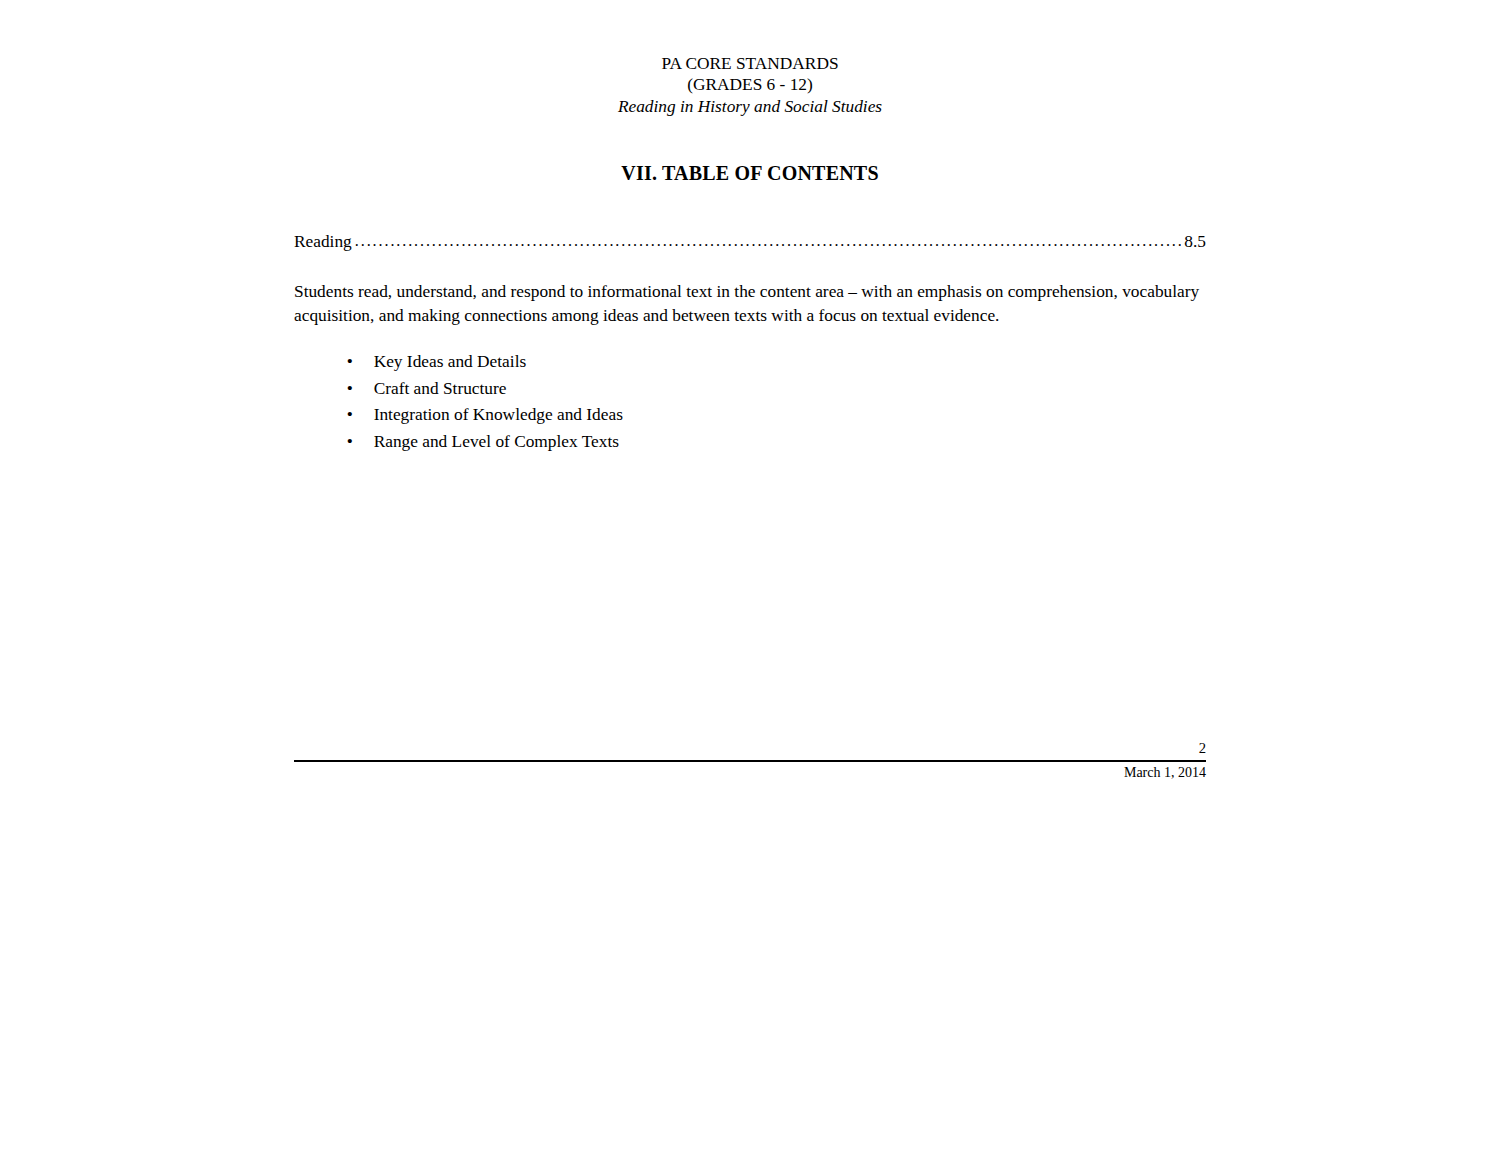PA CORE STANDARDS (GRADES 6 - 12) Reading in History and Social Studies
VII. TABLE OF CONTENTS
Reading .................................................................................................................................................................................................................. 8.5
Students read, understand, and respond to informational text in the content area – with an emphasis on comprehension, vocabulary acquisition, and making connections among ideas and between texts with a focus on textual evidence.
Key Ideas and Details
Craft and Structure
Integration of Knowledge and Ideas
Range and Level of Complex Texts
2
March 1, 2014